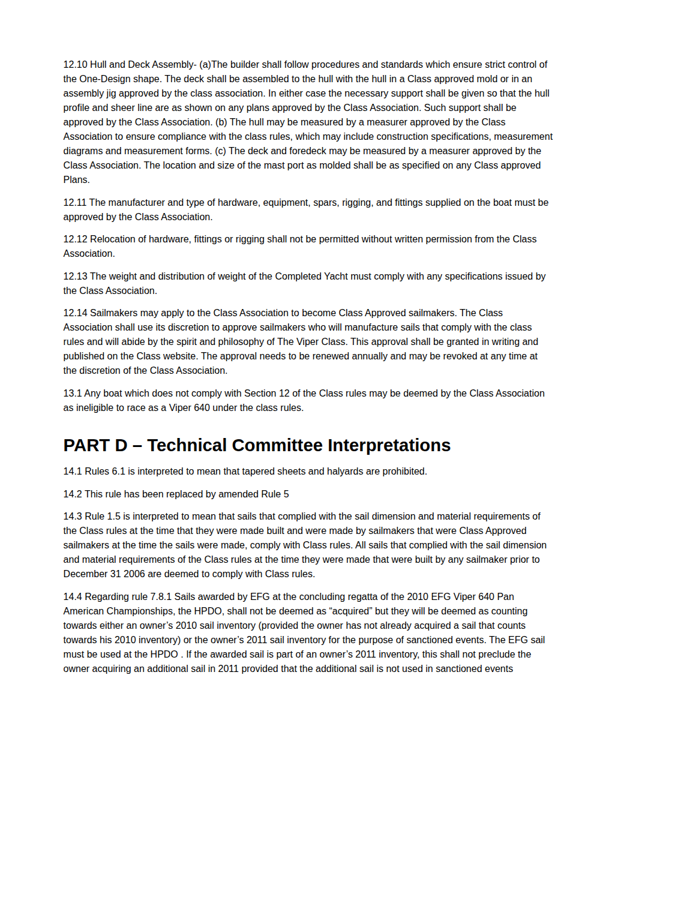12.10 Hull and Deck Assembly- (a)The builder shall follow procedures and standards which ensure strict control of the One-Design shape. The deck shall be assembled to the hull with the hull in a Class approved mold or in an assembly jig approved by the class association. In either case the necessary support shall be given so that the hull profile and sheer line are as shown on any plans approved by the Class Association. Such support shall be approved by the Class Association. (b) The hull may be measured by a measurer approved by the Class Association to ensure compliance with the class rules, which may include construction specifications, measurement diagrams and measurement forms. (c) The deck and foredeck may be measured by a measurer approved by the Class Association. The location and size of the mast port as molded shall be as specified on any Class approved Plans.
12.11 The manufacturer and type of hardware, equipment, spars, rigging, and fittings supplied on the boat must be approved by the Class Association.
12.12 Relocation of hardware, fittings or rigging shall not be permitted without written permission from the Class Association.
12.13 The weight and distribution of weight of the Completed Yacht must comply with any specifications issued by the Class Association.
12.14 Sailmakers may apply to the Class Association to become Class Approved sailmakers. The Class Association shall use its discretion to approve sailmakers who will manufacture sails that comply with the class rules and will abide by the spirit and philosophy of The Viper Class. This approval shall be granted in writing and published on the Class website. The approval needs to be renewed annually and may be revoked at any time at the discretion of the Class Association.
13.1 Any boat which does not comply with Section 12 of the Class rules may be deemed by the Class Association as ineligible to race as a Viper 640 under the class rules.
PART D – Technical Committee Interpretations
14.1 Rules 6.1 is interpreted to mean that tapered sheets and halyards are prohibited.
14.2 This rule has been replaced by amended Rule 5
14.3 Rule 1.5 is interpreted to mean that sails that complied with the sail dimension and material requirements of the Class rules at the time that they were made built and were made by sailmakers that were Class Approved sailmakers at the time the sails were made, comply with Class rules. All sails that complied with the sail dimension and material requirements of the Class rules at the time they were made that were built by any sailmaker prior to December 31 2006 are deemed to comply with Class rules.
14.4 Regarding rule 7.8.1 Sails awarded by EFG at the concluding regatta of the 2010 EFG Viper 640 Pan American Championships, the HPDO, shall not be deemed as “acquired” but they will be deemed as counting towards either an owner’s 2010 sail inventory (provided the owner has not already acquired a sail that counts towards his 2010 inventory) or the owner’s 2011 sail inventory for the purpose of sanctioned events. The EFG sail must be used at the HPDO . If the awarded sail is part of an owner’s 2011 inventory, this shall not preclude the owner acquiring an additional sail in 2011 provided that the additional sail is not used in sanctioned events